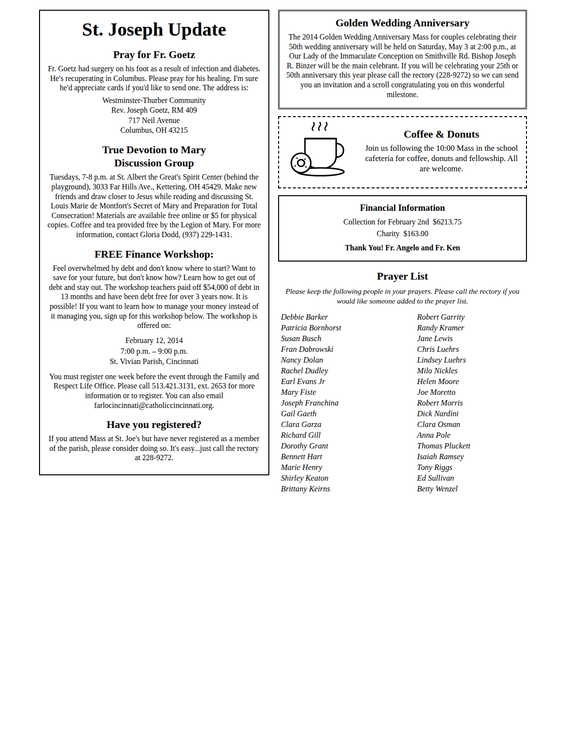St. Joseph Update
Pray for Fr. Goetz
Fr. Goetz had surgery on his foot as a result of infection and diabetes. He's recuperating in Columbus. Please pray for his healing. I'm sure he'd appreciate cards if you'd like to send one. The address is:
Westminster-Thurber Community
Rev. Joseph Goetz, RM 409
717 Neil Avenue
Columbus, OH 43215
True Devotion to Mary
Discussion Group
Tuesdays, 7-8 p.m. at St. Albert the Great's Spirit Center (behind the playground), 3033 Far Hills Ave., Kettering, OH 45429. Make new friends and draw closer to Jesus while reading and discussing St. Louis Marie de Montfort's Secret of Mary and Preparation for Total Consecration! Materials are available free online or $5 for physical copies. Coffee and tea provided free by the Legion of Mary. For more information, contact Gloria Dodd, (937) 229-1431.
FREE Finance Workshop:
Feel overwhelmed by debt and don't know where to start? Want to save for your future, but don't know how? Learn how to get out of debt and stay out. The workshop teachers paid off $54,000 of debt in 13 months and have been debt free for over 3 years now. It is possible! If you want to learn how to manage your money instead of it managing you, sign up for this workshop below. The workshop is offered on:
February 12, 2014
7:00 p.m. – 9:00 p.m.
St. Vivian Parish, Cincinnati
You must register one week before the event through the Family and Respect Life Office. Please call 513.421.3131, ext. 2653 for more information or to register. You can also email farlocincinnati@catholiccincinnati.org.
Have you registered?
If you attend Mass at St. Joe's but have never registered as a member of the parish, please consider doing so. It's easy...just call the rectory at 228-9272.
Golden Wedding Anniversary
The 2014 Golden Wedding Anniversary Mass for couples celebrating their 50th wedding anniversary will be held on Saturday, May 3 at 2:00 p.m., at Our Lady of the Immaculate Conception on Smithville Rd. Bishop Joseph R. Binzer will be the main celebrant. If you will be celebrating your 25th or 50th anniversary this year please call the rectory (228-9272) so we can send you an invitation and a scroll congratulating you on this wonderful milestone.
Coffee & Donuts
Join us following the 10:00 Mass in the school cafeteria for coffee, donuts and fellowship. All are welcome.
Financial Information
Collection for February 2nd $6213.75
Charity $163.00
Thank You! Fr. Angelo and Fr. Ken
Prayer List
Please keep the following people in your prayers. Please call the rectory if you would like someone added to the prayer list.
| Debbie Barker | Robert Garrity |
| Patricia Bornhorst | Randy Kramer |
| Susan Busch | Jane Lewis |
| Fran Dabrowski | Chris Luehrs |
| Nancy Dolan | Lindsey Luehrs |
| Rachel Dudley | Milo Nickles |
| Earl Evans Jr | Helen Moore |
| Mary Fiste | Joe Moretto |
| Joseph Franchina | Robert Morris |
| Gail Gaeth | Dick Nardini |
| Clara Garza | Clara Osman |
| Richard Gill | Anna Pole |
| Dorothy Grant | Thomas Pluckett |
| Bennett Hart | Isaiah Ramsey |
| Marie Henry | Tony Riggs |
| Shirley Keaton | Ed Sullivan |
| Brittany Keirns | Betty Wenzel |